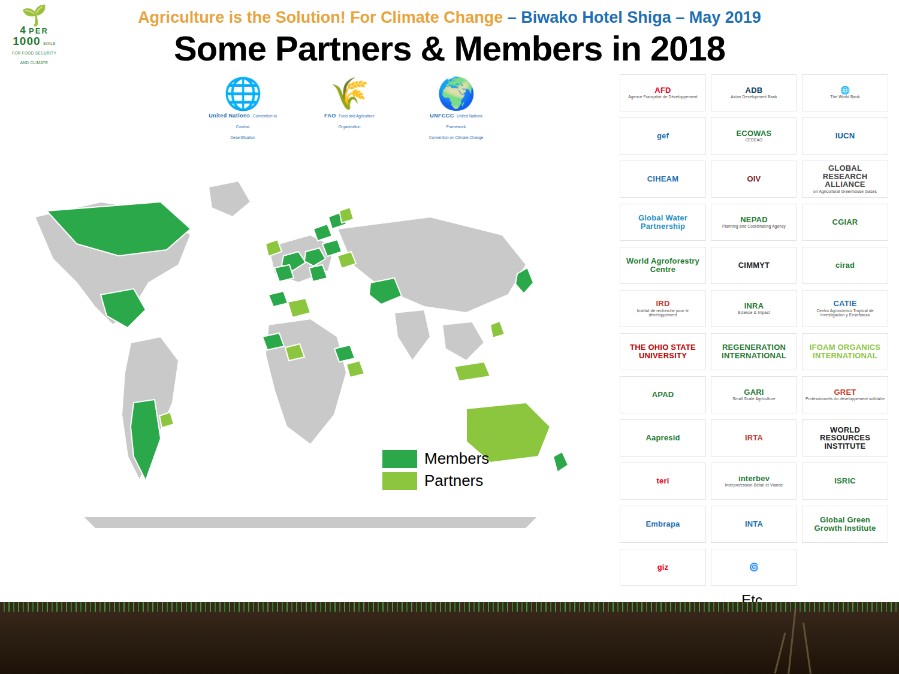🌱 4 PER 1000 SOILS FOR FOOD SECURITY AND CLIMATE
Agriculture is the Solution! For Climate Change – Biwako Hotel Shiga – May 2019
Some Partners & Members in 2018
🌐 United Nations Convention to Combat
Desertification
🌾 FAO Food and Agriculture
Organization
🌍 UNFCCC United Nations Framework
Convention on Climate Change
Members
Partners
AFDAgence Française de Développement
ADBAsian Development Bank
🌐The World Bank
gef
ECOWASCEDEAO
IUCN
CIHEAM
OIV
GLOBAL RESEARCH ALLIANCEon Agricultural Greenhouse Gases
Global Water Partnership
NEPADPlanning and Coordinating Agency
CGIAR
World Agroforestry Centre
CIMMYT
cirad
IRDInstitut de recherche pour le développement
INRAScience & Impact
CATIECentro Agronómico Tropical de Investigación y Enseñanza
THE OHIO STATE UNIVERSITY
REGENERATION INTERNATIONAL
IFOAM ORGANICS INTERNATIONAL
APAD
GARISmall Scale Agriculture
GRETProfessionnels du développement solidaire
Aapresid
IRTA
WORLD RESOURCES INSTITUTE
teri
interbevInterprofession Bétail et Viande
ISRIC
Embrapa
INTA
Global Green Growth Institute
giz
🌀
Etc.